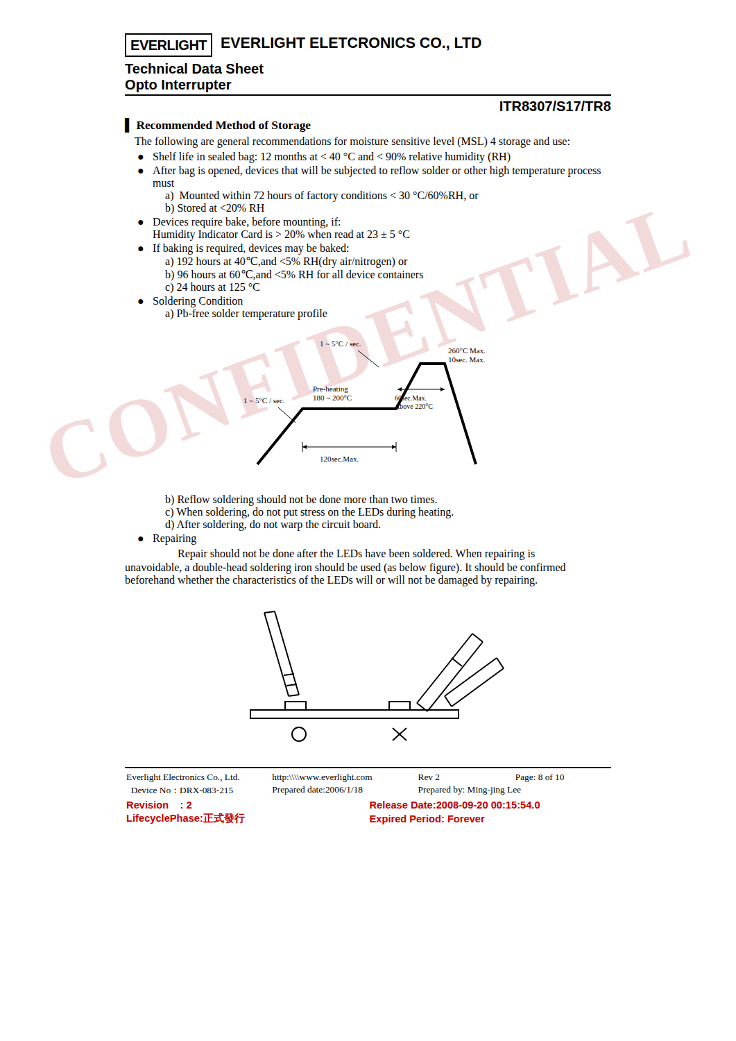CONFIDENTIAL
EVERLIGHT
EVERLIGHT ELETCRONICS CO., LTD
Technical Data Sheet
Opto Interrupter
ITR8307/S17/TR8
Recommended Method of Storage
The following are general recommendations for moisture sensitive level (MSL) 4 storage and use:
Shelf life in sealed bag: 12 months at < 40 °C and < 90% relative humidity (RH)
After bag is opened, devices that will be subjected to reflow solder or other high temperature process must
a) Mounted within 72 hours of factory conditions < 30 °C/60%RH, or
b) Stored at <20% RH
Devices require bake, before mounting, if:
Humidity Indicator Card is > 20% when read at 23 ± 5 °C
If baking is required, devices may be baked:
a) 192 hours at 40℃,and <5% RH(dry air/nitrogen) or
b) 96 hours at 60℃,and <5% RH for all device containers
c) 24 hours at 125 °C
Soldering Condition
a) Pb-free solder temperature profile
1 ~ 5°C / sec. 1 ~ 5°C / sec. Pre-heating 180 ~ 200°C 260°C Max. 10sec. Max. 60sec.Max. Above 220°C 120sec.Max.
b) Reflow soldering should not be done more than two times.
c) When soldering, do not put stress on the LEDs during heating.
d) After soldering, do not warp the circuit board.
Repairing
Repair should not be done after the LEDs have been soldered. When repairing is
unavoidable, a double-head soldering iron should be used (as below figure). It should be confirmed beforehand whether the characteristics of the LEDs will or will not be damaged by repairing.
| Everlight Electronics Co., Ltd. | http:\\\\www.everlight.com | Rev 2 | Page: 8 of 10 |
| Device No：DRX-083-215 | Prepared date:2006/1/18 | Prepared by: Ming-jing Lee |
| Revision : 2 | Release Date:2008-09-20 00:15:54.0 |
| LifecyclePhase:正式發行 | Expired Period: Forever |